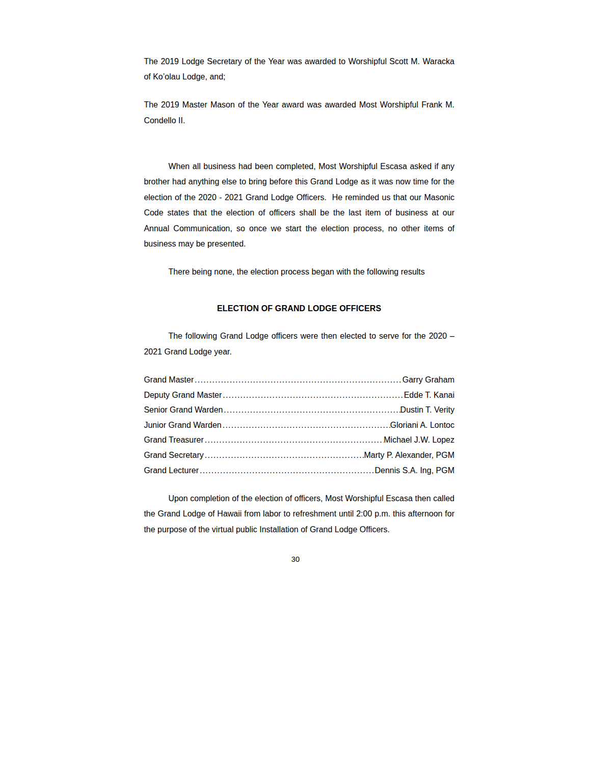The 2019 Lodge Secretary of the Year was awarded to Worshipful Scott M. Waracka of Ko’olau Lodge, and;
The 2019 Master Mason of the Year award was awarded Most Worshipful Frank M. Condello II.
When all business had been completed, Most Worshipful Escasa asked if any brother had anything else to bring before this Grand Lodge as it was now time for the election of the 2020 - 2021 Grand Lodge Officers. He reminded us that our Masonic Code states that the election of officers shall be the last item of business at our Annual Communication, so once we start the election process, no other items of business may be presented.
There being none, the election process began with the following results
ELECTION OF GRAND LODGE OFFICERS
The following Grand Lodge officers were then elected to serve for the 2020 – 2021 Grand Lodge year.
Grand Master .......................................................................................... Garry Graham
Deputy Grand Master .............................................................................. Edde T. Kanai
Senior Grand Warden ............................................................................ Dustin T. Verity
Junior Grand Warden ......................................................................... Gloriani A. Lontoc
Grand Treasurer ............................................................................. Michael J.W. Lopez
Grand Secretary ...................................................................... Marty P. Alexander, PGM
Grand Lecturer ........................................................................... Dennis S.A. Ing, PGM
Upon completion of the election of officers, Most Worshipful Escasa then called the Grand Lodge of Hawaii from labor to refreshment until 2:00 p.m. this afternoon for the purpose of the virtual public Installation of Grand Lodge Officers.
30